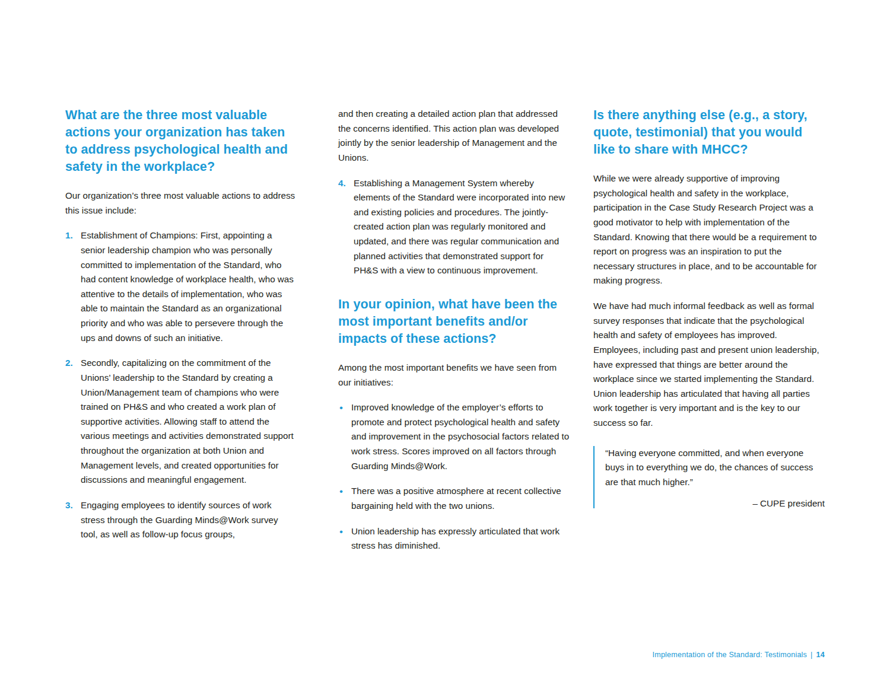What are the three most valuable actions your organization has taken to address psychological health and safety in the workplace?
Our organization’s three most valuable actions to address this issue include:
1. Establishment of Champions: First, appointing a senior leadership champion who was personally committed to implementation of the Standard, who had content knowledge of workplace health, who was attentive to the details of implementation, who was able to maintain the Standard as an organizational priority and who was able to persevere through the ups and downs of such an initiative.
2. Secondly, capitalizing on the commitment of the Unions’ leadership to the Standard by creating a Union/Management team of champions who were trained on PH&S and who created a work plan of supportive activities. Allowing staff to attend the various meetings and activities demonstrated support throughout the organization at both Union and Management levels, and created opportunities for discussions and meaningful engagement.
3. Engaging employees to identify sources of work stress through the Guarding Minds@Work survey tool, as well as follow-up focus groups,
and then creating a detailed action plan that addressed the concerns identified. This action plan was developed jointly by the senior leadership of Management and the Unions.
4. Establishing a Management System whereby elements of the Standard were incorporated into new and existing policies and procedures. The jointly-created action plan was regularly monitored and updated, and there was regular communication and planned activities that demonstrated support for PH&S with a view to continuous improvement.
In your opinion, what have been the most important benefits and/or impacts of these actions?
Among the most important benefits we have seen from our initiatives:
Improved knowledge of the employer’s efforts to promote and protect psychological health and safety and improvement in the psychosocial factors related to work stress. Scores improved on all factors through Guarding Minds@Work.
There was a positive atmosphere at recent collective bargaining held with the two unions.
Union leadership has expressly articulated that work stress has diminished.
Is there anything else (e.g., a story, quote, testimonial) that you would like to share with MHCC?
While we were already supportive of improving psychological health and safety in the workplace, participation in the Case Study Research Project was a good motivator to help with implementation of the Standard. Knowing that there would be a requirement to report on progress was an inspiration to put the necessary structures in place, and to be accountable for making progress.
We have had much informal feedback as well as formal survey responses that indicate that the psychological health and safety of employees has improved. Employees, including past and present union leadership, have expressed that things are better around the workplace since we started implementing the Standard. Union leadership has articulated that having all parties work together is very important and is the key to our success so far.
“Having everyone committed, and when everyone buys in to everything we do, the chances of success are that much higher.”
– CUPE president
Implementation of the Standard: Testimonials|14